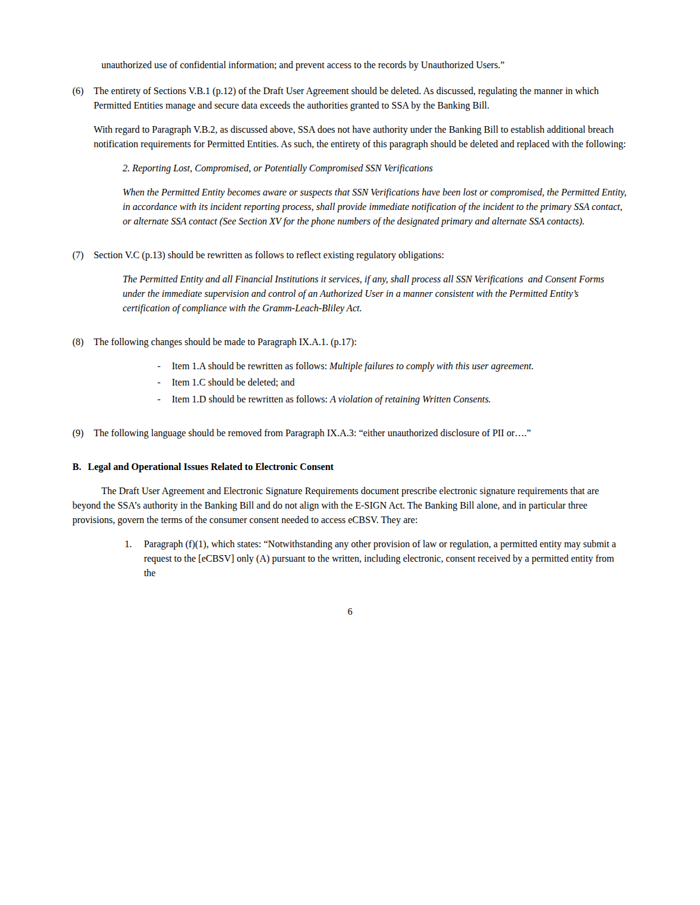unauthorized use of confidential information; and prevent access to the records by Unauthorized Users.”
(6)
The entirety of Sections V.B.1 (p.12) of the Draft User Agreement should be deleted. As discussed, regulating the manner in which Permitted Entities manage and secure data exceeds the authorities granted to SSA by the Banking Bill.
With regard to Paragraph V.B.2, as discussed above, SSA does not have authority under the Banking Bill to establish additional breach notification requirements for Permitted Entities. As such, the entirety of this paragraph should be deleted and replaced with the following:
2. Reporting Lost, Compromised, or Potentially Compromised SSN Verifications
When the Permitted Entity becomes aware or suspects that SSN Verifications have been lost or compromised, the Permitted Entity, in accordance with its incident reporting process, shall provide immediate notification of the incident to the primary SSA contact, or alternate SSA contact (See Section XV for the phone numbers of the designated primary and alternate SSA contacts).
(7)
Section V.C (p.13) should be rewritten as follows to reflect existing regulatory obligations:
The Permitted Entity and all Financial Institutions it services, if any, shall process all SSN Verifications and Consent Forms under the immediate supervision and control of an Authorized User in a manner consistent with the Permitted Entity’s certification of compliance with the Gramm-Leach-Bliley Act.
(8)
The following changes should be made to Paragraph IX.A.1. (p.17):
Item 1.A should be rewritten as follows: Multiple failures to comply with this user agreement.
Item 1.C should be deleted; and
Item 1.D should be rewritten as follows: A violation of retaining Written Consents.
(9)
The following language should be removed from Paragraph IX.A.3: “either unauthorized disclosure of PII or….”
B.
Legal and Operational Issues Related to Electronic Consent
The Draft User Agreement and Electronic Signature Requirements document prescribe electronic signature requirements that are beyond the SSA’s authority in the Banking Bill and do not align with the E-SIGN Act. The Banking Bill alone, and in particular three provisions, govern the terms of the consumer consent needed to access eCBSV. They are:
1. Paragraph (f)(1), which states: “Notwithstanding any other provision of law or regulation, a permitted entity may submit a request to the [eCBSV] only (A) pursuant to the written, including electronic, consent received by a permitted entity from the
6